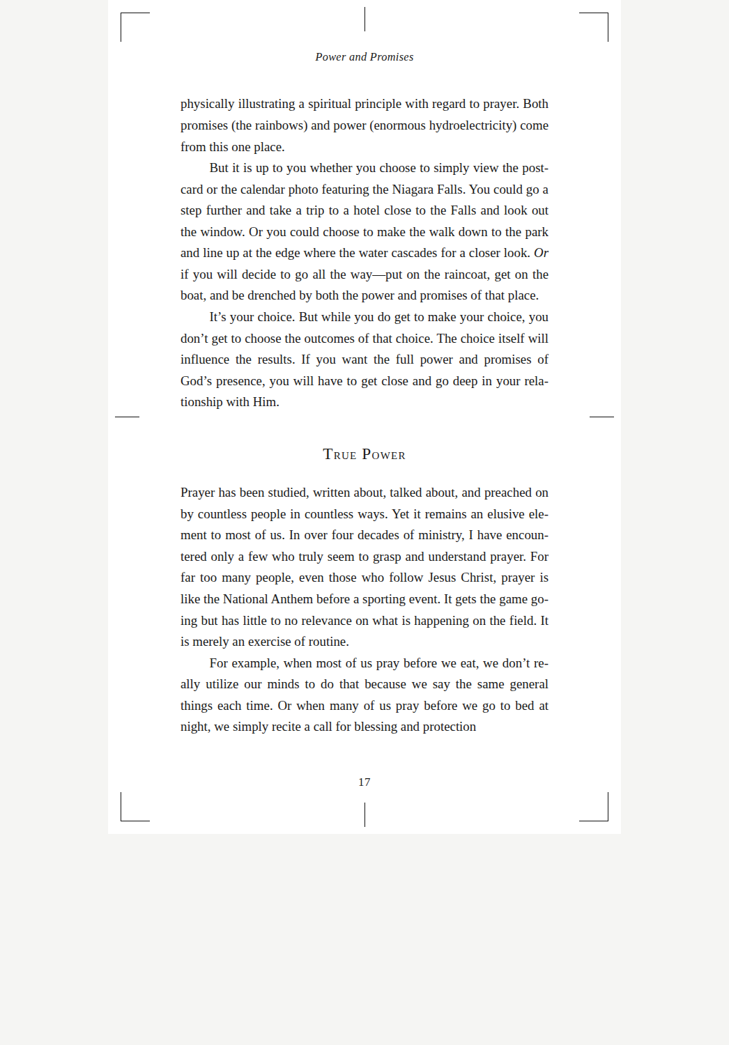Power and Promises
physically illustrating a spiritual principle with regard to prayer. Both promises (the rainbows) and power (enormous hydroelectricity) come from this one place.
But it is up to you whether you choose to simply view the postcard or the calendar photo featuring the Niagara Falls. You could go a step further and take a trip to a hotel close to the Falls and look out the window. Or you could choose to make the walk down to the park and line up at the edge where the water cascades for a closer look. Or if you will decide to go all the way—put on the raincoat, get on the boat, and be drenched by both the power and promises of that place.
It’s your choice. But while you do get to make your choice, you don’t get to choose the outcomes of that choice. The choice itself will influence the results. If you want the full power and promises of God’s presence, you will have to get close and go deep in your relationship with Him.
True Power
Prayer has been studied, written about, talked about, and preached on by countless people in countless ways. Yet it remains an elusive element to most of us. In over four decades of ministry, I have encountered only a few who truly seem to grasp and understand prayer. For far too many people, even those who follow Jesus Christ, prayer is like the National Anthem before a sporting event. It gets the game going but has little to no relevance on what is happening on the field. It is merely an exercise of routine.
For example, when most of us pray before we eat, we don’t really utilize our minds to do that because we say the same general things each time. Or when many of us pray before we go to bed at night, we simply recite a call for blessing and protection
17